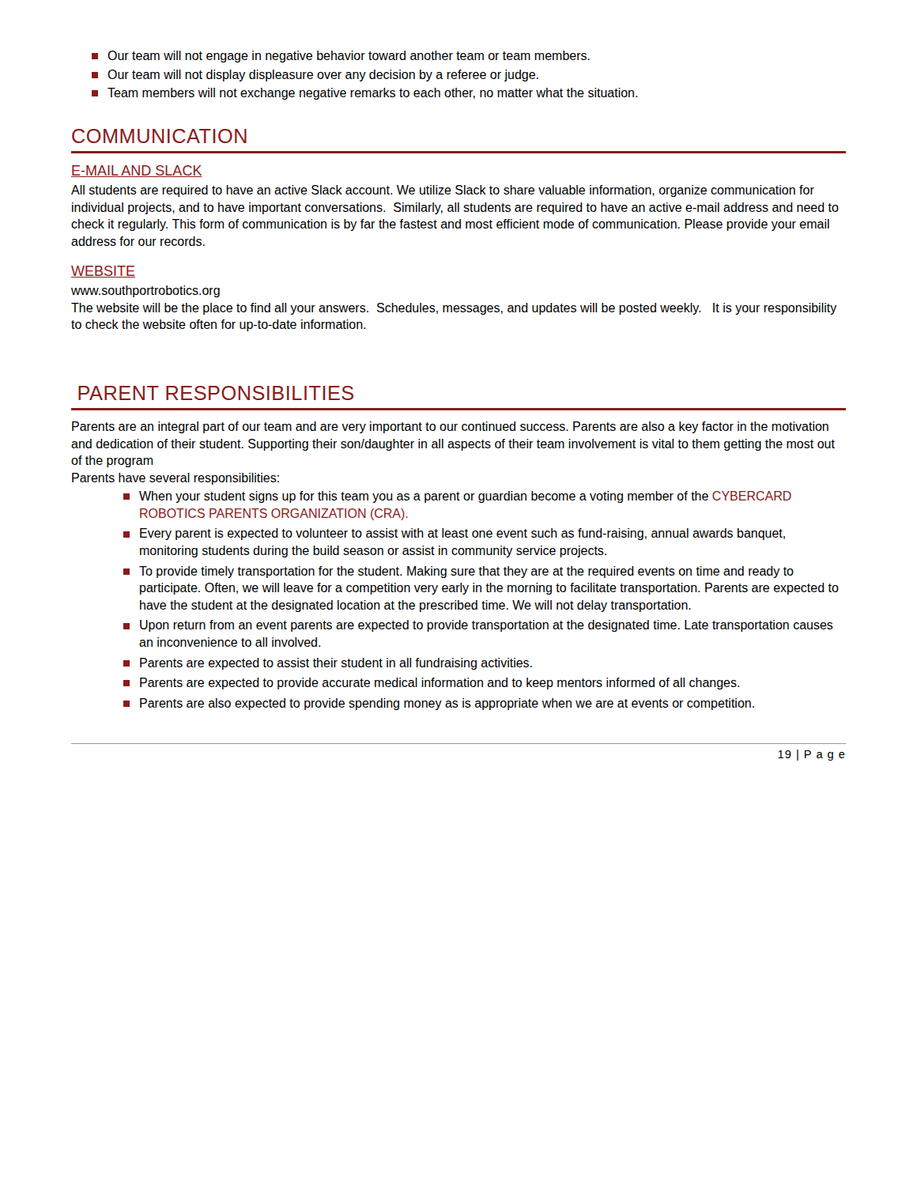Our team will not engage in negative behavior toward another team or team members.
Our team will not display displeasure over any decision by a referee or judge.
Team members will not exchange negative remarks to each other, no matter what the situation.
COMMUNICATION
E-MAIL AND SLACK
All students are required to have an active Slack account. We utilize Slack to share valuable information, organize communication for individual projects, and to have important conversations. Similarly, all students are required to have an active e-mail address and need to check it regularly. This form of communication is by far the fastest and most efficient mode of communication. Please provide your email address for our records.
WEBSITE
www.southportrobotics.org
The website will be the place to find all your answers. Schedules, messages, and updates will be posted weekly. It is your responsibility to check the website often for up-to-date information.
PARENT RESPONSIBILITIES
Parents are an integral part of our team and are very important to our continued success. Parents are also a key factor in the motivation and dedication of their student. Supporting their son/daughter in all aspects of their team involvement is vital to them getting the most out of the program
Parents have several responsibilities:
When your student signs up for this team you as a parent or guardian become a voting member of the CYBERCARD ROBOTICS PARENTS ORGANIZATION (CRA).
Every parent is expected to volunteer to assist with at least one event such as fund-raising, annual awards banquet, monitoring students during the build season or assist in community service projects.
To provide timely transportation for the student. Making sure that they are at the required events on time and ready to participate. Often, we will leave for a competition very early in the morning to facilitate transportation. Parents are expected to have the student at the designated location at the prescribed time. We will not delay transportation.
Upon return from an event parents are expected to provide transportation at the designated time. Late transportation causes an inconvenience to all involved.
Parents are expected to assist their student in all fundraising activities.
Parents are expected to provide accurate medical information and to keep mentors informed of all changes.
Parents are also expected to provide spending money as is appropriate when we are at events or competition.
19 | P a g e